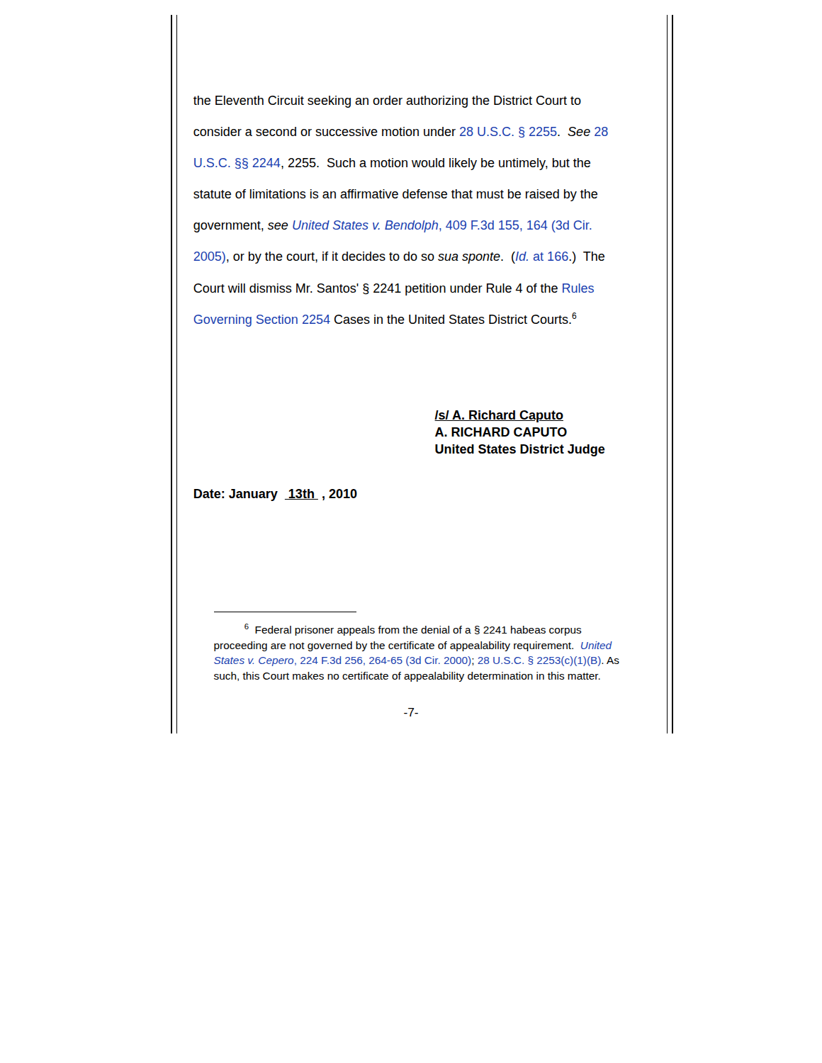the Eleventh Circuit seeking an order authorizing the District Court to consider a second or successive motion under 28 U.S.C. § 2255. See 28 U.S.C. §§ 2244, 2255. Such a motion would likely be untimely, but the statute of limitations is an affirmative defense that must be raised by the government, see United States v. Bendolph, 409 F.3d 155, 164 (3d Cir. 2005), or by the court, if it decides to do so sua sponte. (Id. at 166.) The Court will dismiss Mr. Santos' § 2241 petition under Rule 4 of the Rules Governing Section 2254 Cases in the United States District Courts.6
/s/ A. Richard Caputo
A. RICHARD CAPUTO
United States District Judge
Date: January 13th , 2010
6 Federal prisoner appeals from the denial of a § 2241 habeas corpus proceeding are not governed by the certificate of appealability requirement. United States v. Cepero, 224 F.3d 256, 264-65 (3d Cir. 2000); 28 U.S.C. § 2253(c)(1)(B). As such, this Court makes no certificate of appealability determination in this matter.
-7-